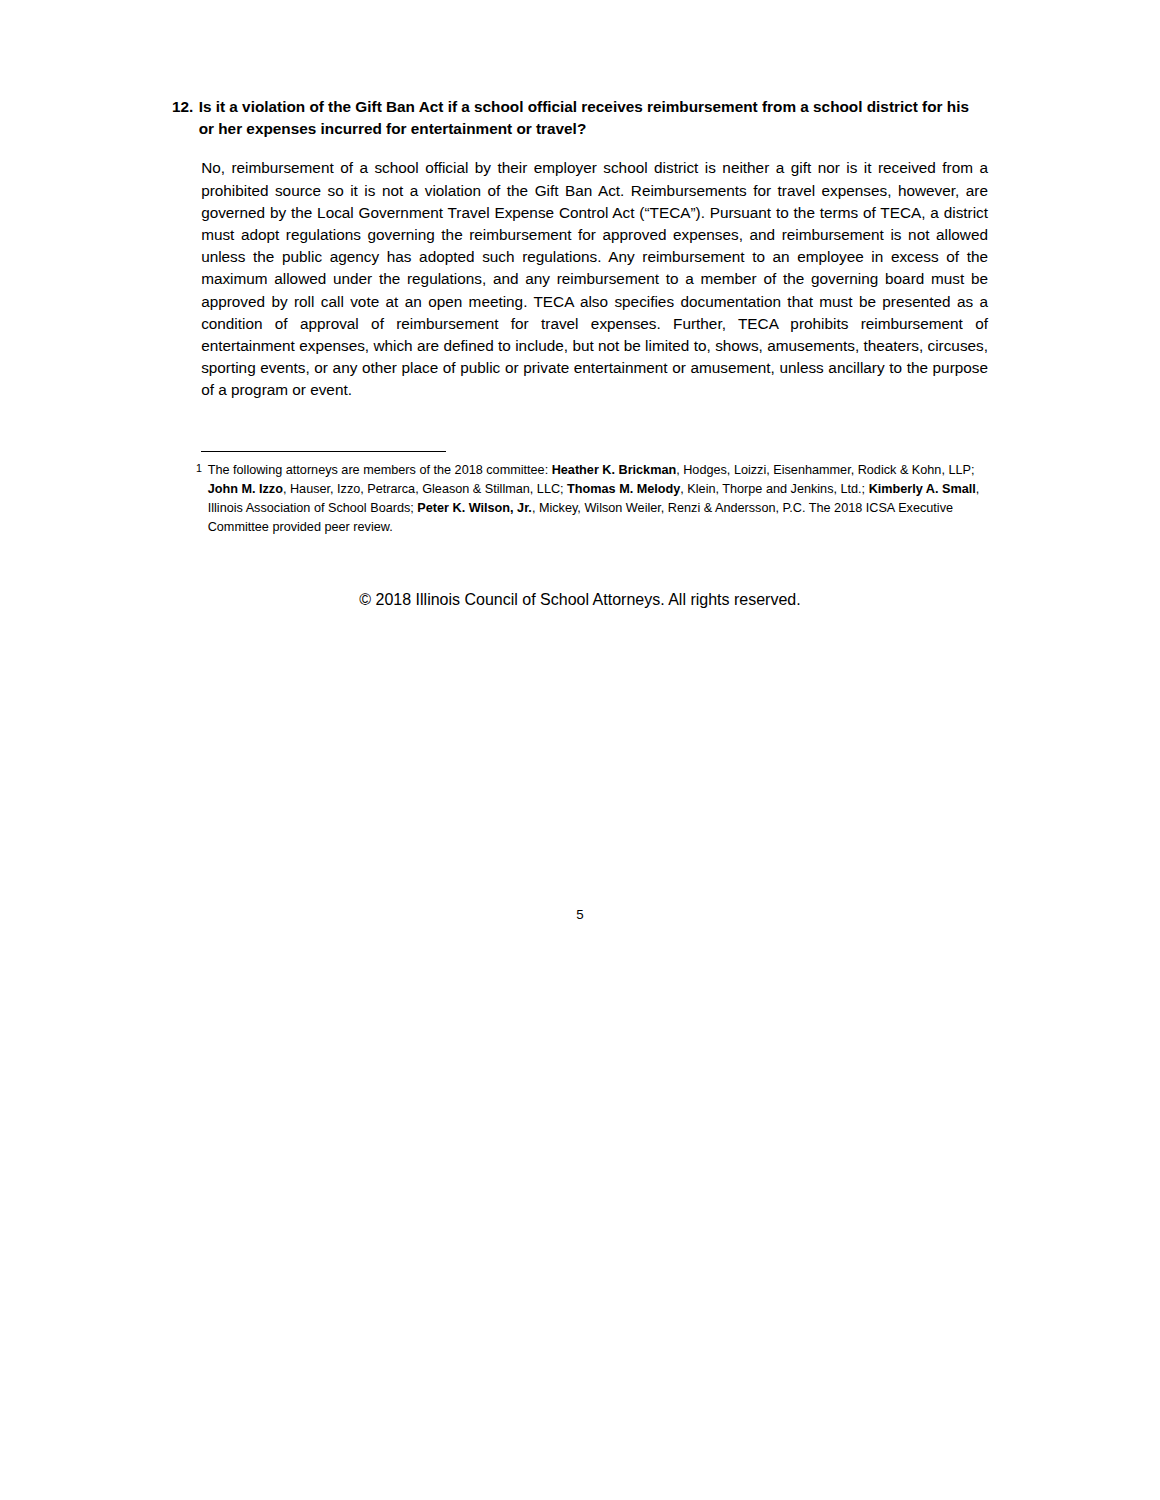12. Is it a violation of the Gift Ban Act if a school official receives reimbursement from a school district for his or her expenses incurred for entertainment or travel?
No, reimbursement of a school official by their employer school district is neither a gift nor is it received from a prohibited source so it is not a violation of the Gift Ban Act. Reimbursements for travel expenses, however, are governed by the Local Government Travel Expense Control Act (“TECA”). Pursuant to the terms of TECA, a district must adopt regulations governing the reimbursement for approved expenses, and reimbursement is not allowed unless the public agency has adopted such regulations. Any reimbursement to an employee in excess of the maximum allowed under the regulations, and any reimbursement to a member of the governing board must be approved by roll call vote at an open meeting. TECA also specifies documentation that must be presented as a condition of approval of reimbursement for travel expenses. Further, TECA prohibits reimbursement of entertainment expenses, which are defined to include, but not be limited to, shows, amusements, theaters, circuses, sporting events, or any other place of public or private entertainment or amusement, unless ancillary to the purpose of a program or event.
1 The following attorneys are members of the 2018 committee: Heather K. Brickman, Hodges, Loizzi, Eisenhammer, Rodick & Kohn, LLP; John M. Izzo, Hauser, Izzo, Petrarca, Gleason & Stillman, LLC; Thomas M. Melody, Klein, Thorpe and Jenkins, Ltd.; Kimberly A. Small, Illinois Association of School Boards; Peter K. Wilson, Jr., Mickey, Wilson Weiler, Renzi & Andersson, P.C. The 2018 ICSA Executive Committee provided peer review.
© 2018 Illinois Council of School Attorneys. All rights reserved.
5